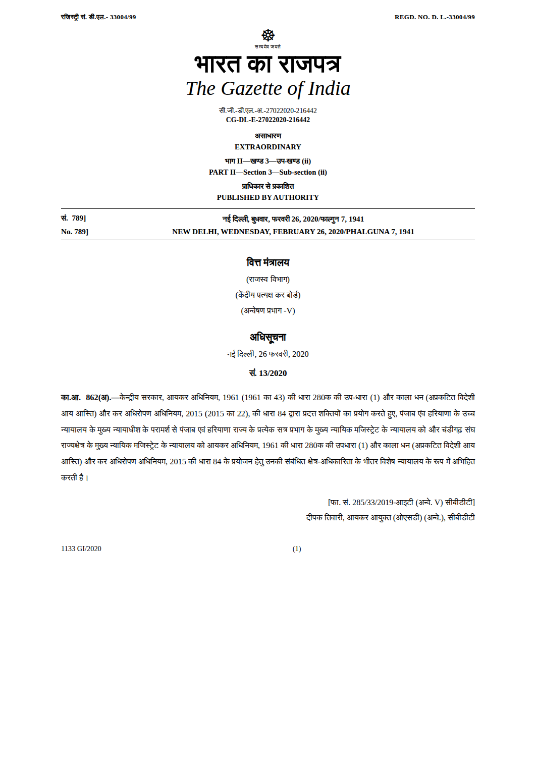रजिस्ट्री सं. डी.एल.- 33004/99 REGD. NO. D. L.-33004/99
☸ सत्यमेव जयते
भारत का राजपत्र
The Gazette of India
सी.जी.-डी.एल.-अ.-27022020-216442
CG-DL-E-27022020-216442
असाधारण
EXTRAORDINARY
भाग II—खण्ड 3—उप-खण्ड (ii)
PART II—Section 3—Sub-section (ii)
प्राधिकार से प्रकाशित
PUBLISHED BY AUTHORITY
सं. 789]
नई दिल्ली, बुधवार, फरवरी 26, 2020/फाल्गुन 7, 1941
No. 789]
NEW DELHI, WEDNESDAY, FEBRUARY 26, 2020/PHALGUNA 7, 1941
वित्त मंत्रालय
(राजस्व विभाग)
(केंद्रीय प्रत्यक्ष कर बोर्ड)
(अन्वेषण प्रभाग -V)
अधिसूचना
नई दिल्ली, 26 फरवरी, 2020
सं. 13/2020
का.आ. 862(अ).—केन्द्रीय सरकार, आयकर अधिनियम, 1961 (1961 का 43) की धारा 280क की उप-धारा (1) और काला धन (अप्रकटित विदेशी आय आस्ति) और कर अधिरोपण अधिनियम, 2015 (2015 का 22), की धारा 84 द्वारा प्रदत्त शक्तियों का प्रयोग करते हुए, पंजाब एंव हरियाणा के उच्च न्यायालय के मुख्य न्यायाधीश के परामर्श से पंजाब एवं हरियाणा राज्य के प्रत्येक सत्र प्रभाग के मुख्य न्यायिक मजिस्ट्रेट के न्यायालय को और चंडीगढ़ संघ राज्यक्षेत्र के मुख्य न्यायिक मजिस्ट्रेट के न्यायालय को आयकर अधिनियम, 1961 की धारा 280क की उपधारा (1) और काला धन (अप्रकटित विदेशी आय आस्ति) और कर अधिरोपण अधिनियम, 2015 की धारा 84 के प्रयोजन हेतु उनकी संबंधित क्षेत्र-अधिकारिता के भीतर विशेष न्यायालय के रूप में अभिहित करती है।
[फा. सं. 285/33/2019-आइटी (अन्वे. V) सीबीडीटी]
दीपक तिवारी, आयकर आयुक्त (ओएसडी) (अन्वे.), सीबीडीटी
1133 GI/2020 (1)